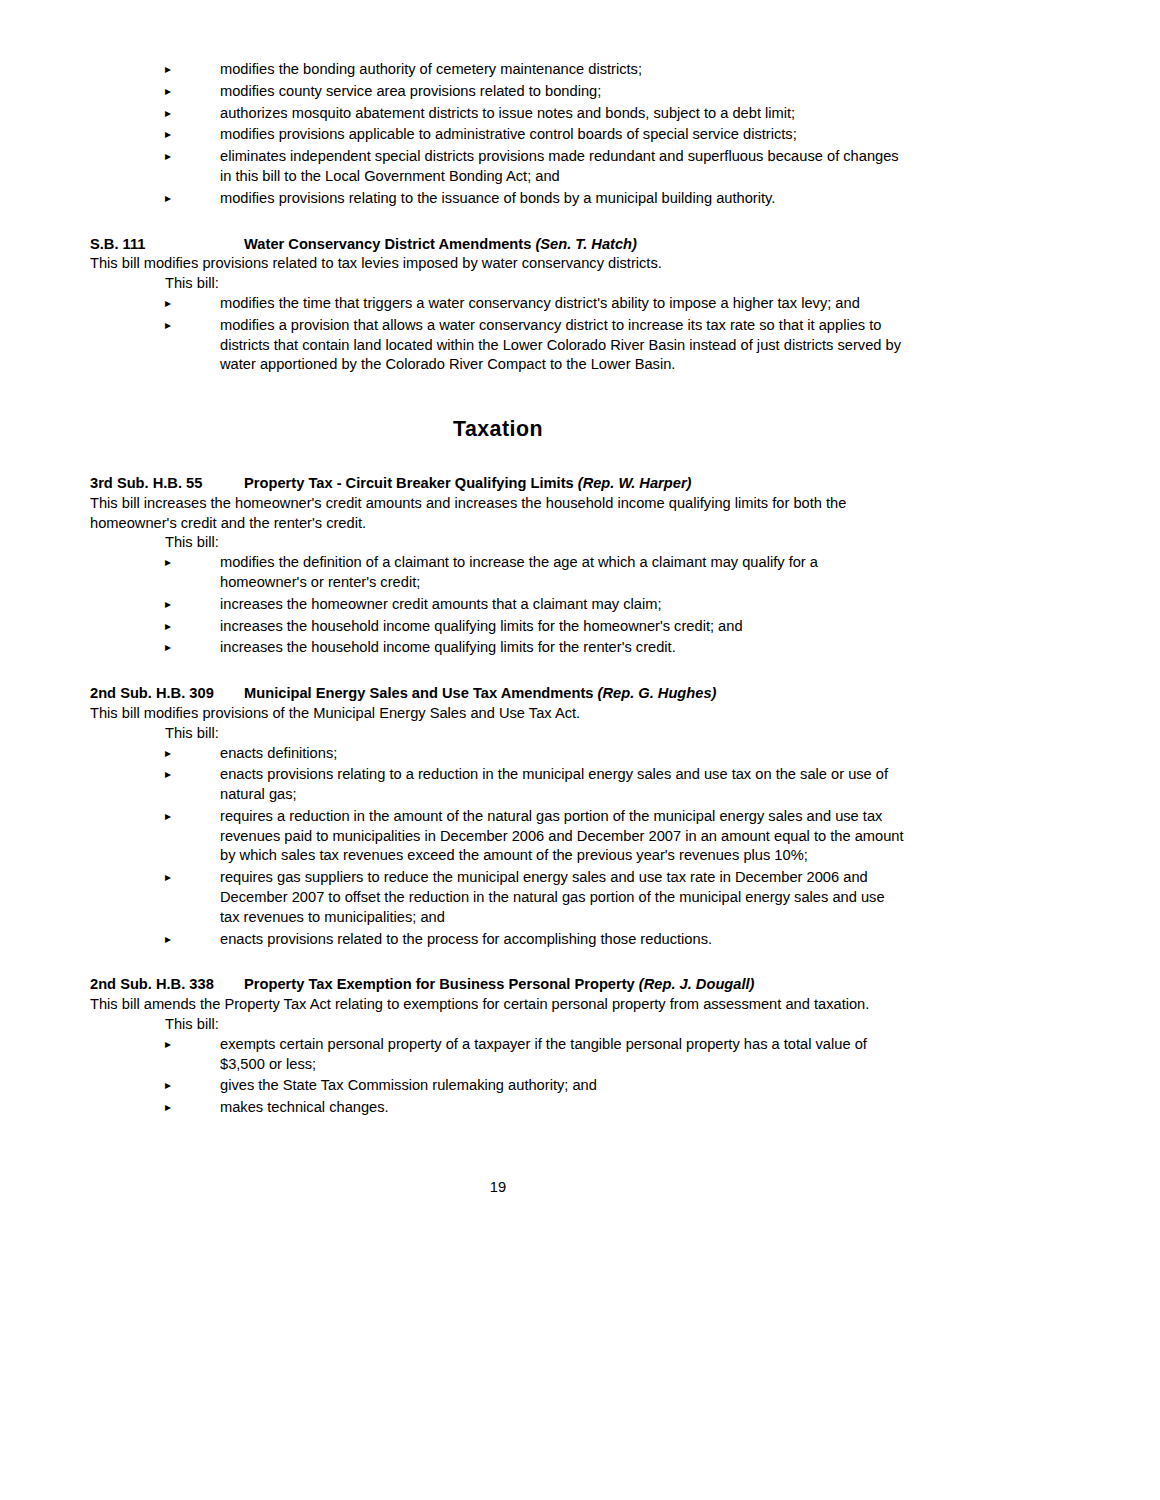modifies the bonding authority of cemetery maintenance districts;
modifies county service area provisions related to bonding;
authorizes mosquito abatement districts to issue notes and bonds, subject to a debt limit;
modifies provisions applicable to administrative control boards of special service districts;
eliminates independent special districts provisions made redundant and superfluous because of changes in this bill to the Local Government Bonding Act; and
modifies provisions relating to the issuance of bonds by a municipal building authority.
S.B. 111 Water Conservancy District Amendments (Sen. T. Hatch)
This bill modifies provisions related to tax levies imposed by water conservancy districts.
This bill:
modifies the time that triggers a water conservancy district's ability to impose a higher tax levy; and
modifies a provision that allows a water conservancy district to increase its tax rate so that it applies to districts that contain land located within the Lower Colorado River Basin instead of just districts served by water apportioned by the Colorado River Compact to the Lower Basin.
Taxation
3rd Sub. H.B. 55 Property Tax - Circuit Breaker Qualifying Limits (Rep. W. Harper)
This bill increases the homeowner's credit amounts and increases the household income qualifying limits for both the homeowner's credit and the renter's credit.
This bill:
modifies the definition of a claimant to increase the age at which a claimant may qualify for a homeowner's or renter's credit;
increases the homeowner credit amounts that a claimant may claim;
increases the household income qualifying limits for the homeowner's credit; and
increases the household income qualifying limits for the renter's credit.
2nd Sub. H.B. 309 Municipal Energy Sales and Use Tax Amendments (Rep. G. Hughes)
This bill modifies provisions of the Municipal Energy Sales and Use Tax Act.
This bill:
enacts definitions;
enacts provisions relating to a reduction in the municipal energy sales and use tax on the sale or use of natural gas;
requires a reduction in the amount of the natural gas portion of the municipal energy sales and use tax revenues paid to municipalities in December 2006 and December 2007 in an amount equal to the amount by which sales tax revenues exceed the amount of the previous year's revenues plus 10%;
requires gas suppliers to reduce the municipal energy sales and use tax rate in December 2006 and December 2007 to offset the reduction in the natural gas portion of the municipal energy sales and use tax revenues to municipalities; and
enacts provisions related to the process for accomplishing those reductions.
2nd Sub. H.B. 338 Property Tax Exemption for Business Personal Property (Rep. J. Dougall)
This bill amends the Property Tax Act relating to exemptions for certain personal property from assessment and taxation.
This bill:
exempts certain personal property of a taxpayer if the tangible personal property has a total value of $3,500 or less;
gives the State Tax Commission rulemaking authority; and
makes technical changes.
19